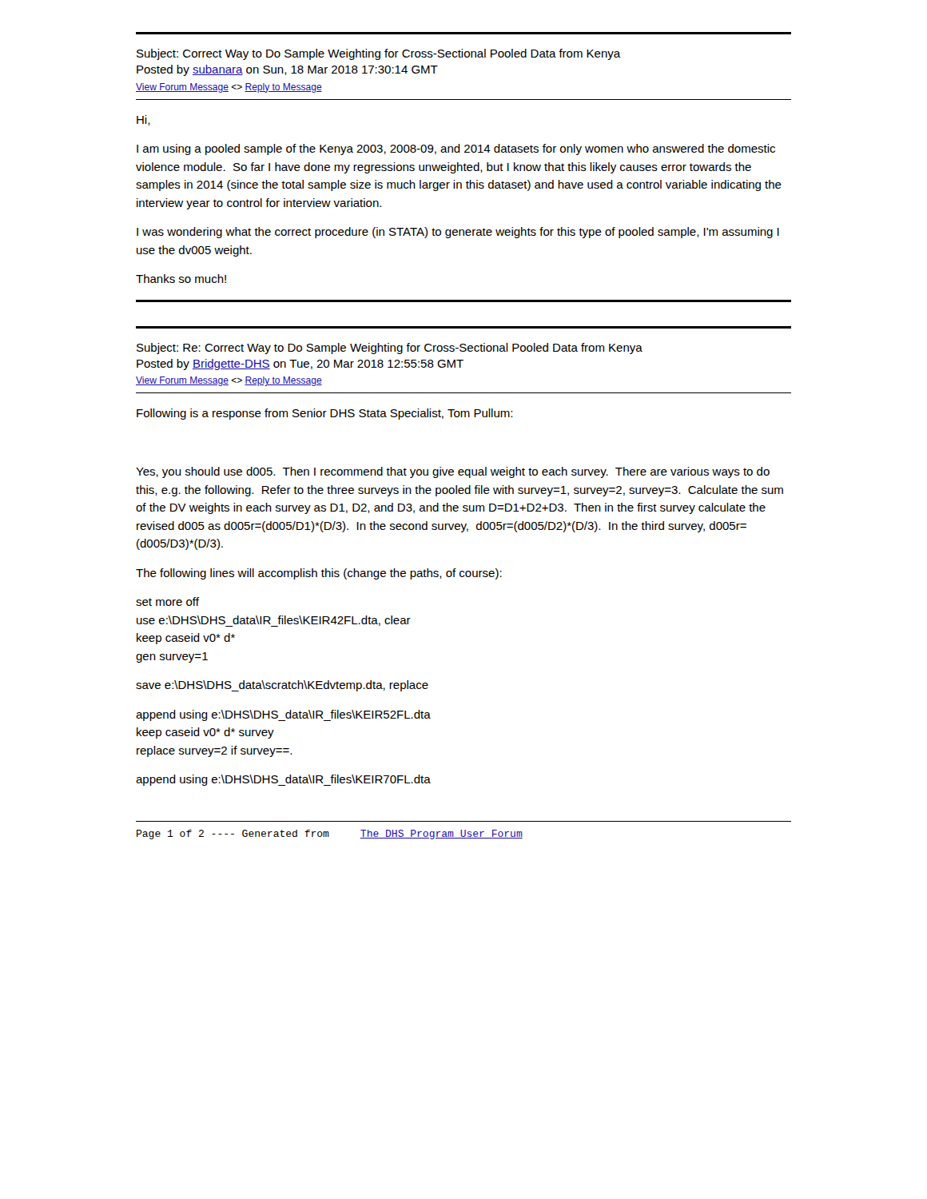Subject: Correct Way to Do Sample Weighting for Cross-Sectional Pooled Data from Kenya
Posted by subanara on Sun, 18 Mar 2018 17:30:14 GMT
View Forum Message <> Reply to Message
Hi,
I am using a pooled sample of the Kenya 2003, 2008-09, and 2014 datasets for only women who answered the domestic violence module. So far I have done my regressions unweighted, but I know that this likely causes error towards the samples in 2014 (since the total sample size is much larger in this dataset) and have used a control variable indicating the interview year to control for interview variation.
I was wondering what the correct procedure (in STATA) to generate weights for this type of pooled sample, I'm assuming I use the dv005 weight.
Thanks so much!
Subject: Re: Correct Way to Do Sample Weighting for Cross-Sectional Pooled Data from Kenya
Posted by Bridgette-DHS on Tue, 20 Mar 2018 12:55:58 GMT
View Forum Message <> Reply to Message
Following is a response from Senior DHS Stata Specialist, Tom Pullum:
Yes, you should use d005. Then I recommend that you give equal weight to each survey. There are various ways to do this, e.g. the following. Refer to the three surveys in the pooled file with survey=1, survey=2, survey=3. Calculate the sum of the DV weights in each survey as D1, D2, and D3, and the sum D=D1+D2+D3. Then in the first survey calculate the revised d005 as d005r=(d005/D1)*(D/3). In the second survey, d005r=(d005/D2)*(D/3). In the third survey, d005r=(d005/D3)*(D/3).
The following lines will accomplish this (change the paths, of course):
set more off
use e:\DHS\DHS_data\IR_files\KEIR42FL.dta, clear
keep caseid v0* d*
gen survey=1
save e:\DHS\DHS_data\scratch\KEdvtemp.dta, replace
append using e:\DHS\DHS_data\IR_files\KEIR52FL.dta
keep caseid v0* d* survey
replace survey=2 if survey==.
append using e:\DHS\DHS_data\IR_files\KEIR70FL.dta
Page 1 of 2 ---- Generated from The DHS Program User Forum